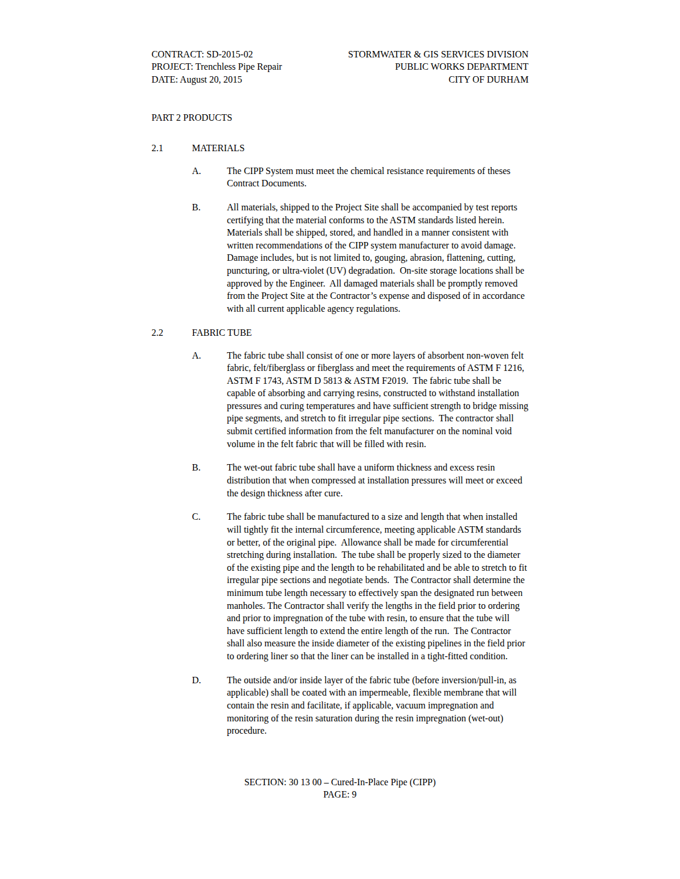CONTRACT: SD-2015-02
STORMWATER & GIS SERVICES DIVISION
PROJECT: Trenchless Pipe Repair
PUBLIC WORKS DEPARTMENT
DATE: August 20, 2015
CITY OF DURHAM
PART 2 PRODUCTS
2.1
MATERIALS
A.
The CIPP System must meet the chemical resistance requirements of theses Contract Documents.
B.
All materials, shipped to the Project Site shall be accompanied by test reports certifying that the material conforms to the ASTM standards listed herein. Materials shall be shipped, stored, and handled in a manner consistent with written recommendations of the CIPP system manufacturer to avoid damage. Damage includes, but is not limited to, gouging, abrasion, flattening, cutting, puncturing, or ultra-violet (UV) degradation. On-site storage locations shall be approved by the Engineer. All damaged materials shall be promptly removed from the Project Site at the Contractor’s expense and disposed of in accordance with all current applicable agency regulations.
2.2
FABRIC TUBE
A.
The fabric tube shall consist of one or more layers of absorbent non-woven felt fabric, felt/fiberglass or fiberglass and meet the requirements of ASTM F 1216, ASTM F 1743, ASTM D 5813 & ASTM F2019. The fabric tube shall be capable of absorbing and carrying resins, constructed to withstand installation pressures and curing temperatures and have sufficient strength to bridge missing pipe segments, and stretch to fit irregular pipe sections. The contractor shall submit certified information from the felt manufacturer on the nominal void volume in the felt fabric that will be filled with resin.
B.
The wet-out fabric tube shall have a uniform thickness and excess resin distribution that when compressed at installation pressures will meet or exceed the design thickness after cure.
C.
The fabric tube shall be manufactured to a size and length that when installed will tightly fit the internal circumference, meeting applicable ASTM standards or better, of the original pipe. Allowance shall be made for circumferential stretching during installation. The tube shall be properly sized to the diameter of the existing pipe and the length to be rehabilitated and be able to stretch to fit irregular pipe sections and negotiate bends. The Contractor shall determine the minimum tube length necessary to effectively span the designated run between manholes. The Contractor shall verify the lengths in the field prior to ordering and prior to impregnation of the tube with resin, to ensure that the tube will have sufficient length to extend the entire length of the run. The Contractor shall also measure the inside diameter of the existing pipelines in the field prior to ordering liner so that the liner can be installed in a tight-fitted condition.
D.
The outside and/or inside layer of the fabric tube (before inversion/pull-in, as applicable) shall be coated with an impermeable, flexible membrane that will contain the resin and facilitate, if applicable, vacuum impregnation and monitoring of the resin saturation during the resin impregnation (wet-out) procedure.
SECTION: 30 13 00 – Cured-In-Place Pipe (CIPP)
PAGE: 9